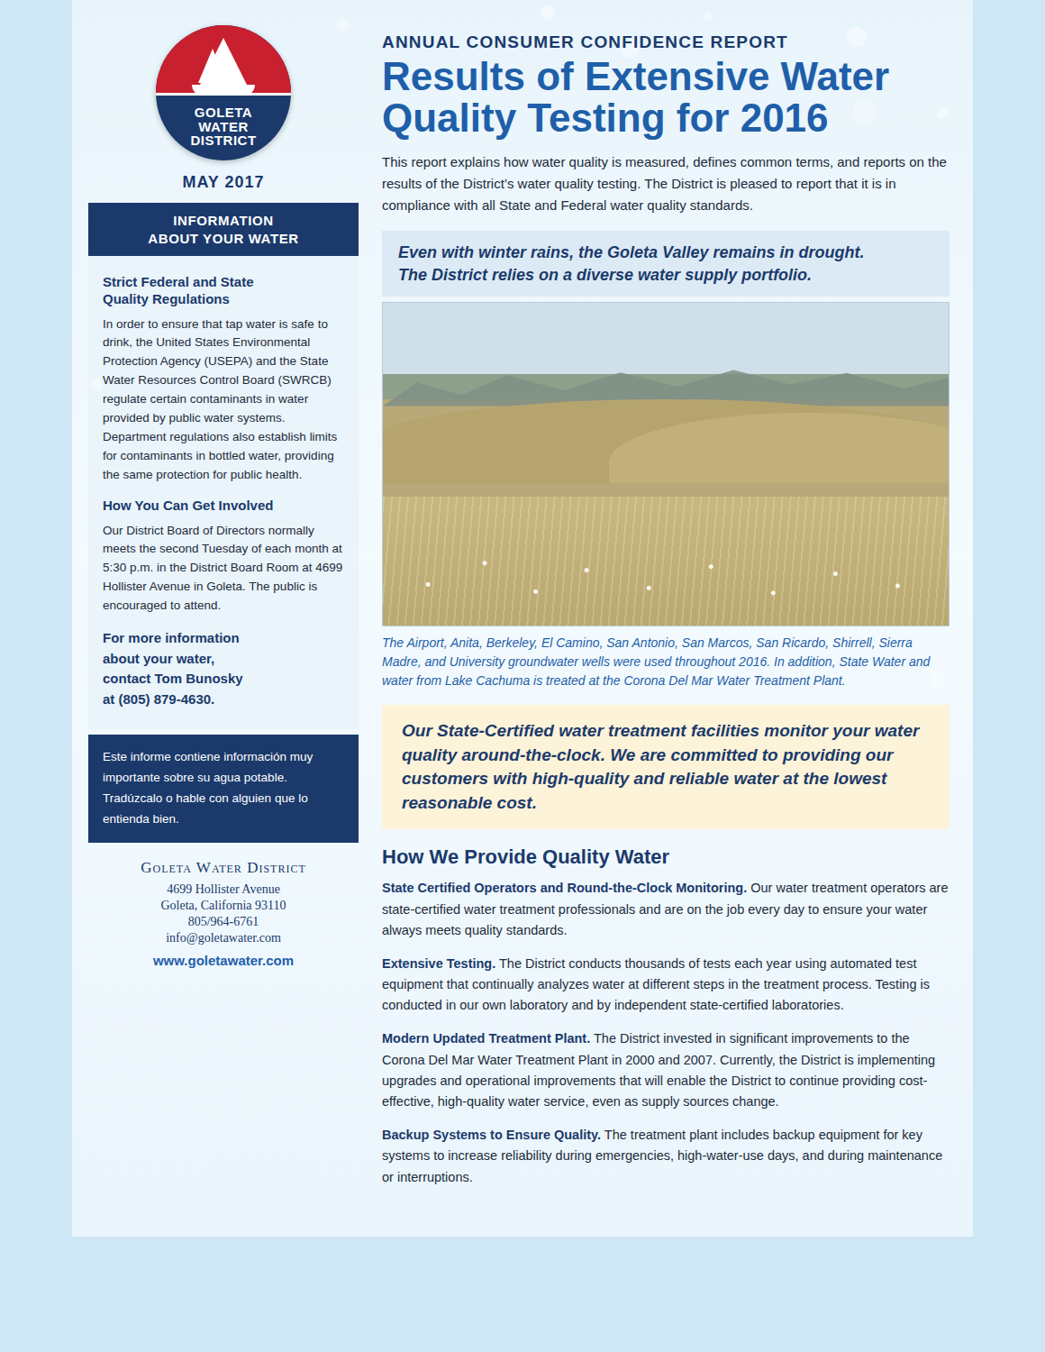GOLETA
WATER
DISTRICT
MAY 2017
INFORMATION
ABOUT YOUR WATER
Strict Federal and State
Quality Regulations
In order to ensure that tap water is safe to drink, the United States Environmental Protection Agency (USEPA) and the State Water Resources Control Board (SWRCB) regulate certain contaminants in water provided by public water systems. Department regulations also establish limits for contaminants in bottled water, providing the same protection for public health.
How You Can Get Involved
Our District Board of Directors normally meets the second Tuesday of each month at 5:30 p.m. in the District Board Room at 4699 Hollister Avenue in Goleta. The public is encouraged to attend.
For more information
about your water,
contact Tom Bunosky
at (805) 879-4630.
Este informe contiene información muy importante sobre su agua potable. Tradúzcalo o hable con alguien que lo entienda bien.
Goleta Water District
4699 Hollister Avenue
Goleta, California 93110
805/964-6761
info@goletawater.com
www.goletawater.com
ANNUAL CONSUMER CONFIDENCE REPORT
Results of Extensive Water
Quality Testing for 2016
This report explains how water quality is measured, defines common terms, and reports on the results of the District’s water quality testing. The District is pleased to report that it is in compliance with all State and Federal water quality standards.
Even with winter rains, the Goleta Valley remains in drought.
The District relies on a diverse water supply portfolio.
The Airport, Anita, Berkeley, El Camino, San Antonio, San Marcos, San Ricardo, Shirrell, Sierra Madre, and University groundwater wells were used throughout 2016. In addition, State Water and water from Lake Cachuma is treated at the Corona Del Mar Water Treatment Plant.
Our State-Certified water treatment facilities monitor your water quality around-the-clock. We are committed to providing our customers with high-quality and reliable water at the lowest reasonable cost.
How We Provide Quality Water
State Certified Operators and Round-the-Clock Monitoring. Our water treatment operators are state-certified water treatment professionals and are on the job every day to ensure your water always meets quality standards.
Extensive Testing. The District conducts thousands of tests each year using automated test equipment that continually analyzes water at different steps in the treatment process. Testing is conducted in our own laboratory and by independent state-certified laboratories.
Modern Updated Treatment Plant. The District invested in significant improvements to the Corona Del Mar Water Treatment Plant in 2000 and 2007. Currently, the District is implementing upgrades and operational improvements that will enable the District to continue providing cost-effective, high-quality water service, even as supply sources change.
Backup Systems to Ensure Quality. The treatment plant includes backup equipment for key systems to increase reliability during emergencies, high-water-use days, and during maintenance or interruptions.